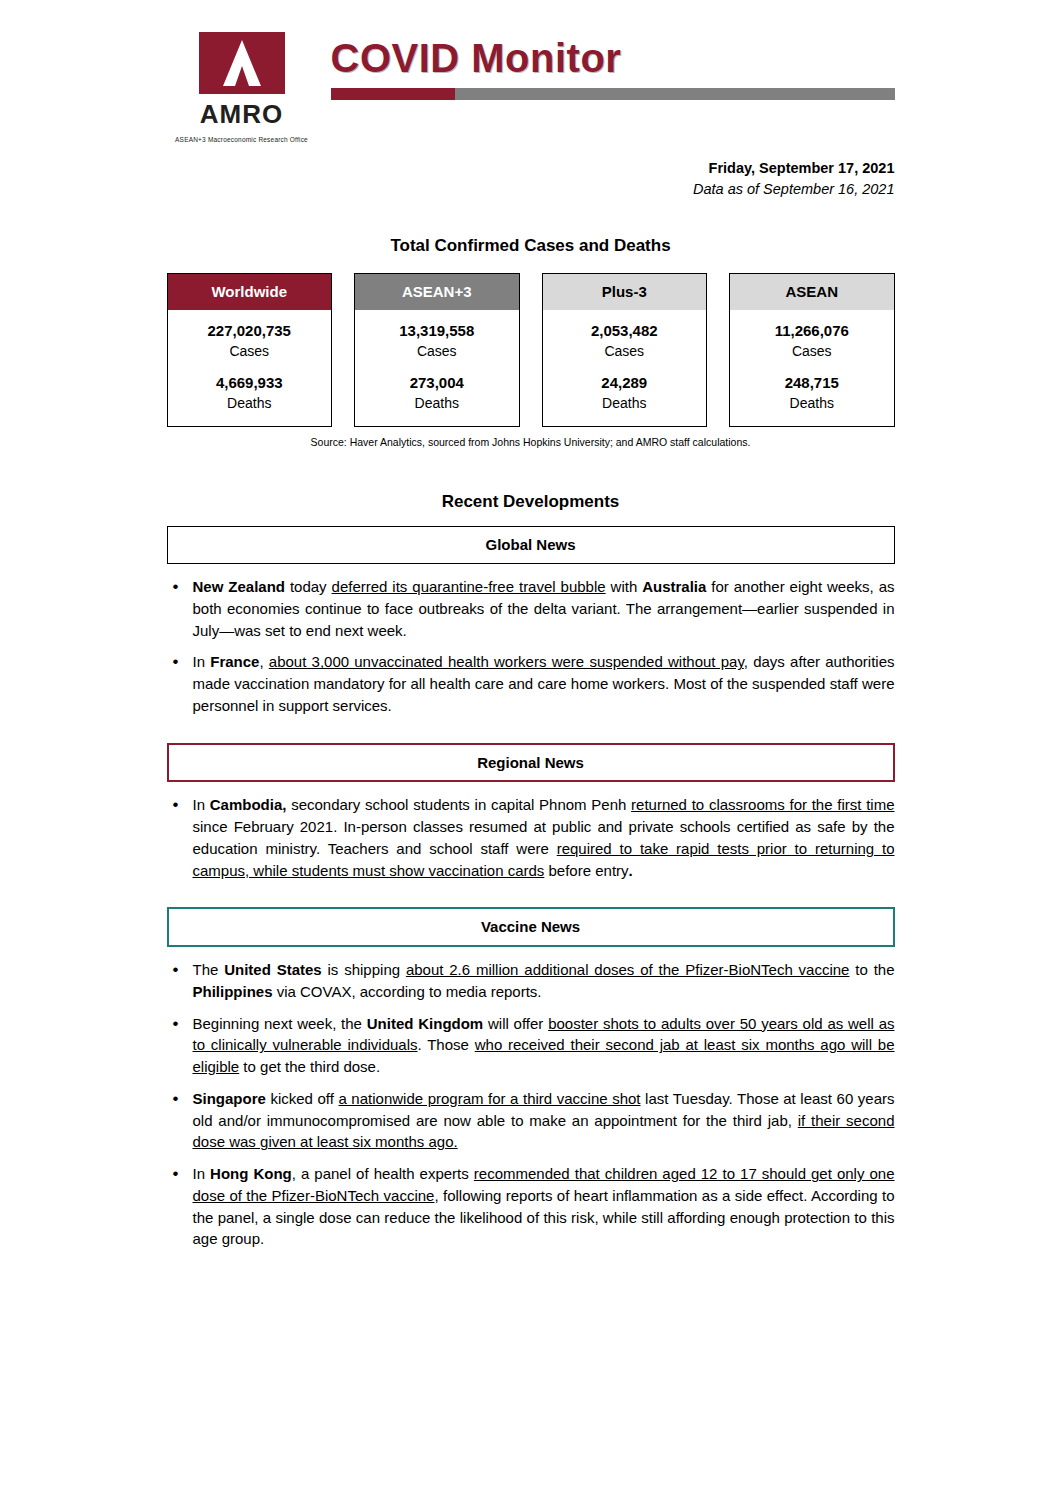AMRO
ASEAN+3 Macroeconomic Research Office
COVID Monitor
Friday, September 17, 2021
Data as of September 16, 2021
Total Confirmed Cases and Deaths
Worldwide
227,020,735
Cases
4,669,933
Deaths
ASEAN+3
13,319,558
Cases
273,004
Deaths
Plus-3
2,053,482
Cases
24,289
Deaths
ASEAN
11,266,076
Cases
248,715
Deaths
Source: Haver Analytics, sourced from Johns Hopkins University; and AMRO staff calculations.
Recent Developments
Global News
New Zealand today deferred its quarantine-free travel bubble with Australia for another eight weeks, as both economies continue to face outbreaks of the delta variant. The arrangement—earlier suspended in July—was set to end next week.
In France, about 3,000 unvaccinated health workers were suspended without pay, days after authorities made vaccination mandatory for all health care and care home workers. Most of the suspended staff were personnel in support services.
Regional News
In Cambodia, secondary school students in capital Phnom Penh returned to classrooms for the first time since February 2021. In-person classes resumed at public and private schools certified as safe by the education ministry. Teachers and school staff were required to take rapid tests prior to returning to campus, while students must show vaccination cards before entry.
Vaccine News
The United States is shipping about 2.6 million additional doses of the Pfizer-BioNTech vaccine to the Philippines via COVAX, according to media reports.
Beginning next week, the United Kingdom will offer booster shots to adults over 50 years old as well as to clinically vulnerable individuals. Those who received their second jab at least six months ago will be eligible to get the third dose.
Singapore kicked off a nationwide program for a third vaccine shot last Tuesday. Those at least 60 years old and/or immunocompromised are now able to make an appointment for the third jab, if their second dose was given at least six months ago.
In Hong Kong, a panel of health experts recommended that children aged 12 to 17 should get only one dose of the Pfizer-BioNTech vaccine, following reports of heart inflammation as a side effect. According to the panel, a single dose can reduce the likelihood of this risk, while still affording enough protection to this age group.